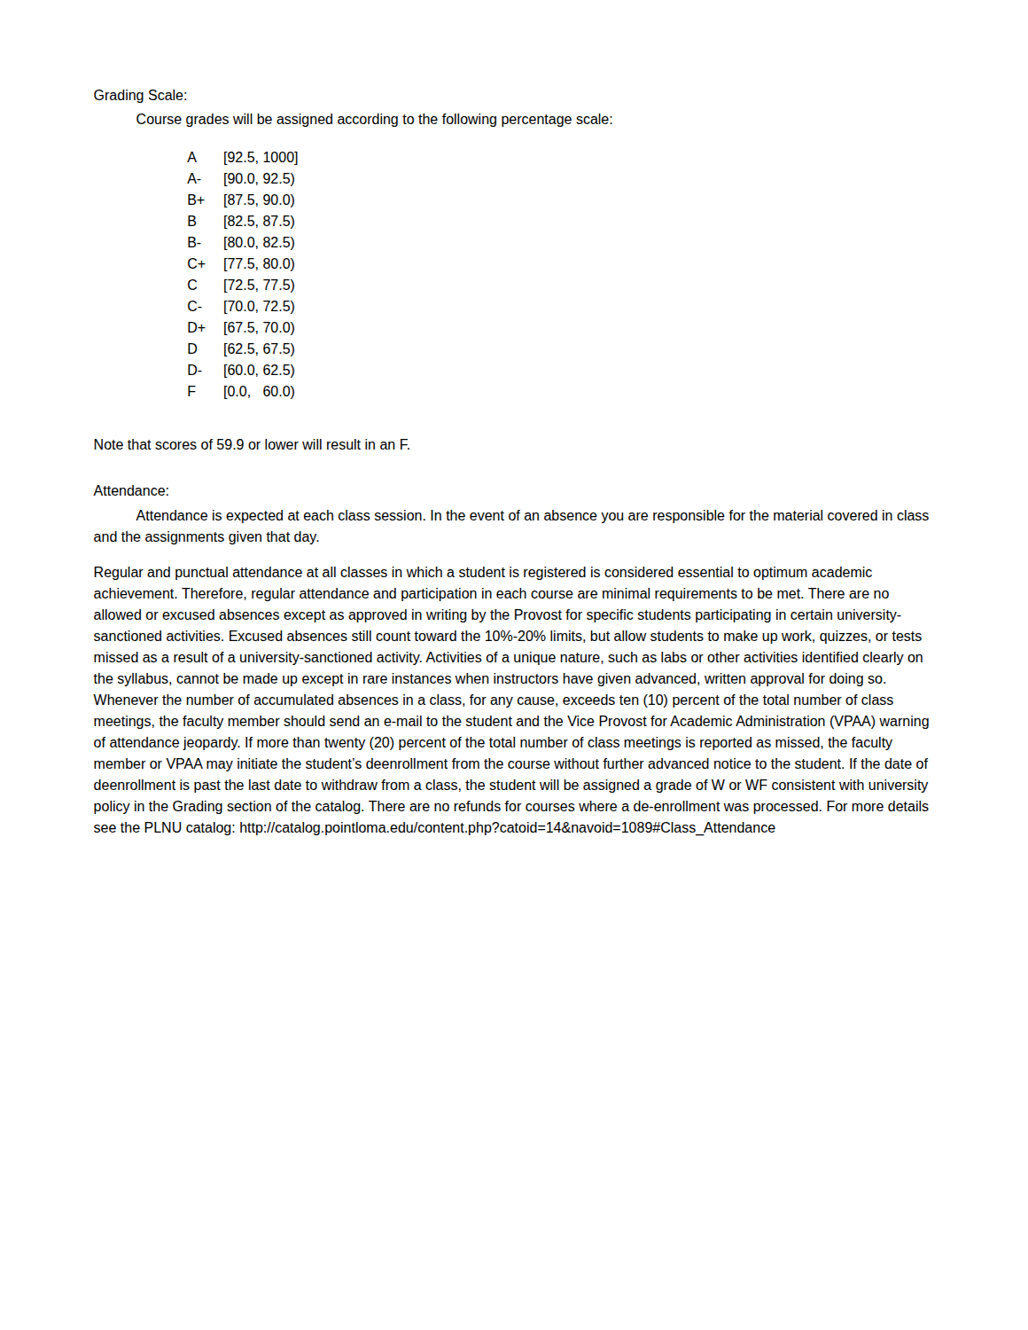Grading Scale:
Course grades will be assigned according to the following percentage scale:
| A | [92.5, 1000] |
| A- | [90.0, 92.5) |
| B+ | [87.5, 90.0) |
| B | [82.5, 87.5) |
| B- | [80.0, 82.5) |
| C+ | [77.5, 80.0) |
| C | [72.5, 77.5) |
| C- | [70.0, 72.5) |
| D+ | [67.5, 70.0) |
| D | [62.5, 67.5) |
| D- | [60.0, 62.5) |
| F | [0.0, 60.0) |
Note that scores of 59.9 or lower will result in an F.
Attendance:
Attendance is expected at each class session. In the event of an absence you are responsible for the material covered in class and the assignments given that day.
Regular and punctual attendance at all classes in which a student is registered is considered essential to optimum academic achievement. Therefore, regular attendance and participation in each course are minimal requirements to be met. There are no allowed or excused absences except as approved in writing by the Provost for specific students participating in certain university-sanctioned activities. Excused absences still count toward the 10%-20% limits, but allow students to make up work, quizzes, or tests missed as a result of a university-sanctioned activity. Activities of a unique nature, such as labs or other activities identified clearly on the syllabus, cannot be made up except in rare instances when instructors have given advanced, written approval for doing so. Whenever the number of accumulated absences in a class, for any cause, exceeds ten (10) percent of the total number of class meetings, the faculty member should send an e-mail to the student and the Vice Provost for Academic Administration (VPAA) warning of attendance jeopardy. If more than twenty (20) percent of the total number of class meetings is reported as missed, the faculty member or VPAA may initiate the student’s deenrollment from the course without further advanced notice to the student. If the date of deenrollment is past the last date to withdraw from a class, the student will be assigned a grade of W or WF consistent with university policy in the Grading section of the catalog. There are no refunds for courses where a de-enrollment was processed. For more details see the PLNU catalog: http://catalog.pointloma.edu/content.php?catoid=14&navoid=1089#Class_Attendance